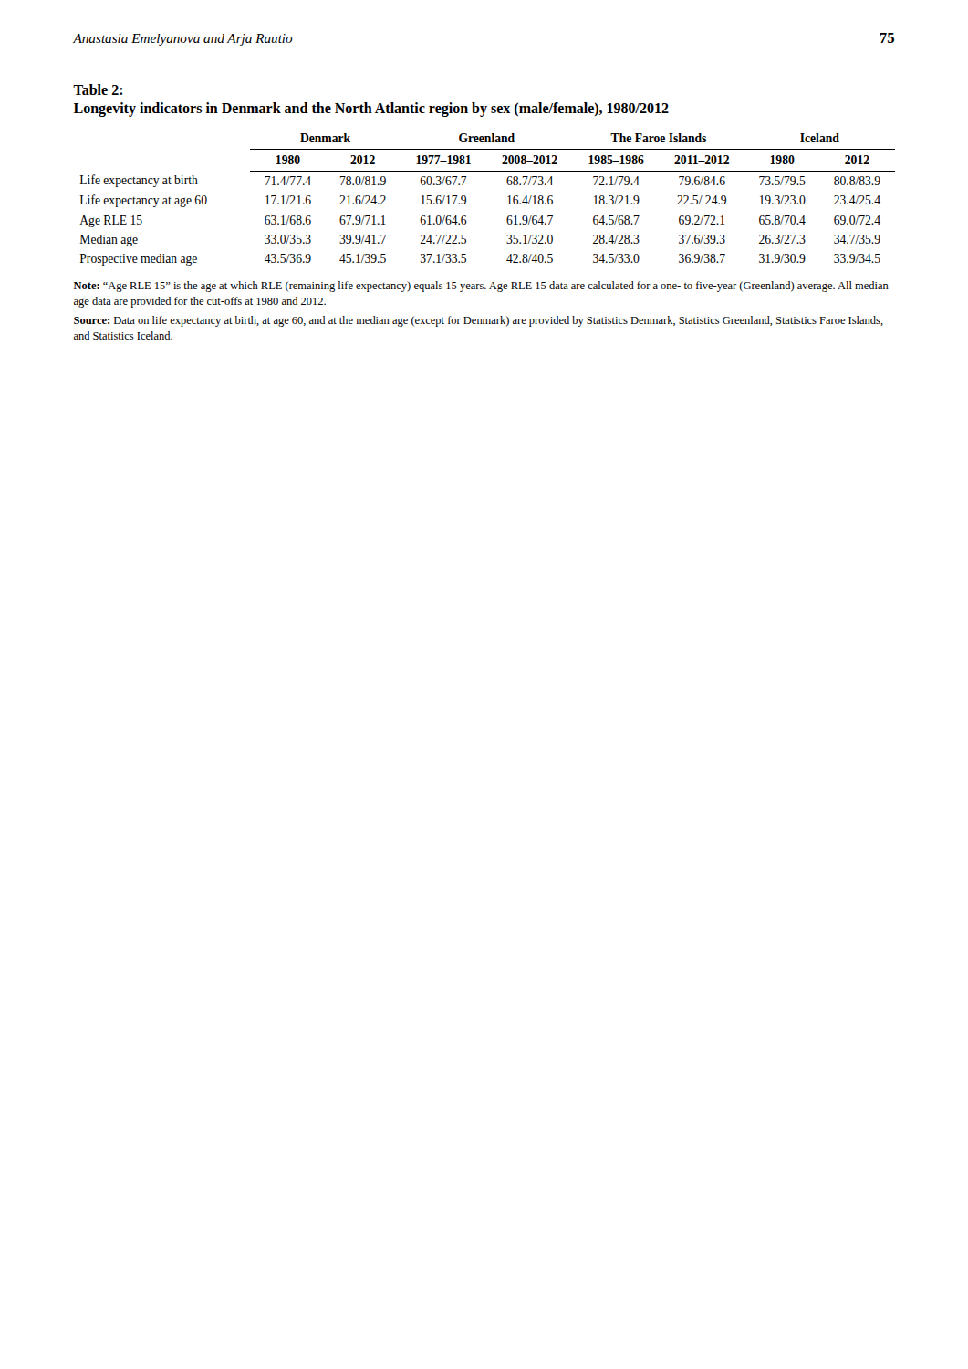Anastasia Emelyanova and Arja Rautio 75
Table 2:
Longevity indicators in Denmark and the North Atlantic region by sex (male/female), 1980/2012
| | Denmark | Greenland | The Faroe Islands | Iceland |
| --- | --- | --- | --- | --- |
| 1980 | 2012 | 1977–1981 | 2008–2012 | 1985–1986 | 2011–2012 | 1980 | 2012 |
| Life expectancy at birth | 71.4/77.4 | 78.0/81.9 | 60.3/67.7 | 68.7/73.4 | 72.1/79.4 | 79.6/84.6 | 73.5/79.5 | 80.8/83.9 |
| Life expectancy at age 60 | 17.1/21.6 | 21.6/24.2 | 15.6/17.9 | 16.4/18.6 | 18.3/21.9 | 22.5/ 24.9 | 19.3/23.0 | 23.4/25.4 |
| Age RLE 15 | 63.1/68.6 | 67.9/71.1 | 61.0/64.6 | 61.9/64.7 | 64.5/68.7 | 69.2/72.1 | 65.8/70.4 | 69.0/72.4 |
| Median age | 33.0/35.3 | 39.9/41.7 | 24.7/22.5 | 35.1/32.0 | 28.4/28.3 | 37.6/39.3 | 26.3/27.3 | 34.7/35.9 |
| Prospective median age | 43.5/36.9 | 45.1/39.5 | 37.1/33.5 | 42.8/40.5 | 34.5/33.0 | 36.9/38.7 | 31.9/30.9 | 33.9/34.5 |
Note: “Age RLE 15” is the age at which RLE (remaining life expectancy) equals 15 years. Age RLE 15 data are calculated for a one- to five-year (Greenland) average. All median age data are provided for the cut-offs at 1980 and 2012.
Source: Data on life expectancy at birth, at age 60, and at the median age (except for Denmark) are provided by Statistics Denmark, Statistics Greenland, Statistics Faroe Islands, and Statistics Iceland.